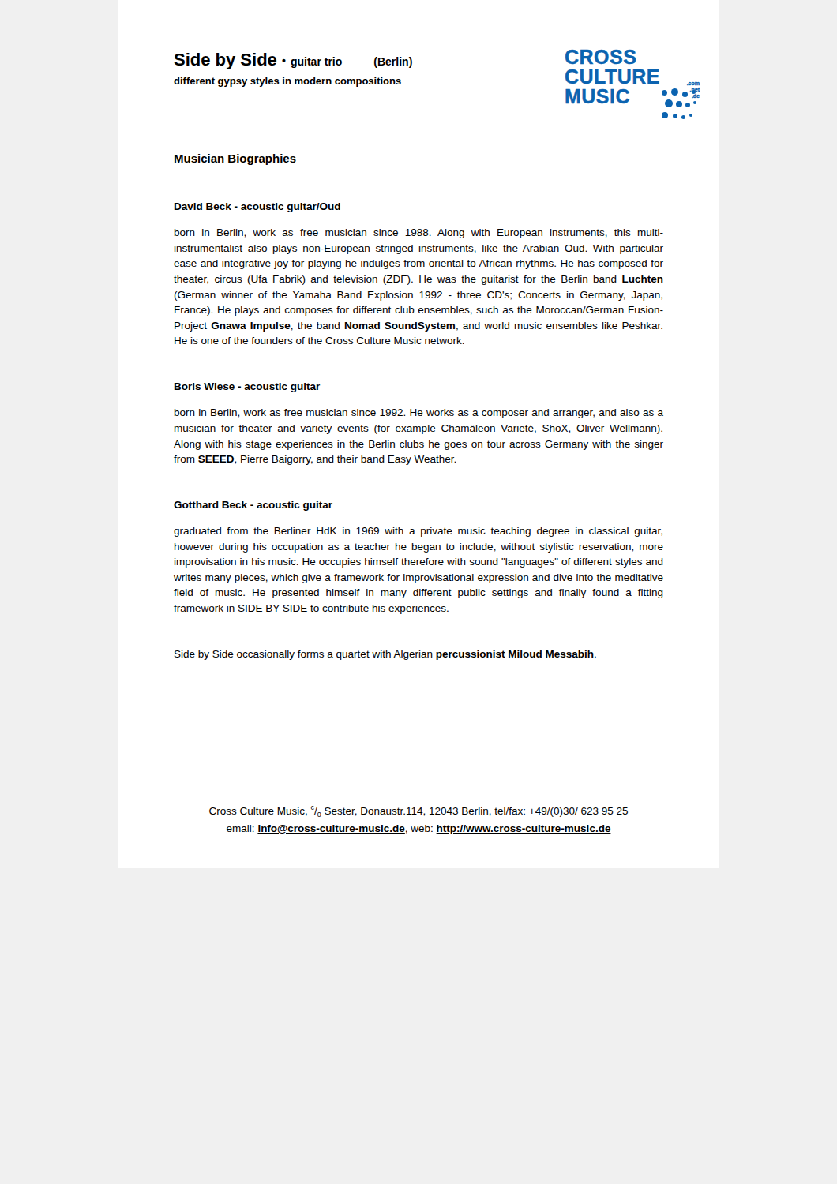Side by Side • guitar trio(Berlin)
different gypsy styles in modern compositions
CROSS CULTURE MUSIC .com .net .de
Musician Biographies
David Beck - acoustic guitar/Oud
born in Berlin, work as free musician since 1988. Along with European instruments, this multi-instrumentalist also plays non-European stringed instruments, like the Arabian Oud. With particular ease and integrative joy for playing he indulges from oriental to African rhythms. He has composed for theater, circus (Ufa Fabrik) and television (ZDF). He was the guitarist for the Berlin band Luchten (German winner of the Yamaha Band Explosion 1992 - three CD's; Concerts in Germany, Japan, France). He plays and composes for different club ensembles, such as the Moroccan/German Fusion-Project Gnawa Impulse, the band Nomad SoundSystem, and world music ensembles like Peshkar. He is one of the founders of the Cross Culture Music network.
Boris Wiese - acoustic guitar
born in Berlin, work as free musician since 1992. He works as a composer and arranger, and also as a musician for theater and variety events (for example Chamäleon Varieté, ShoX, Oliver Wellmann). Along with his stage experiences in the Berlin clubs he goes on tour across Germany with the singer from SEEED, Pierre Baigorry, and their band Easy Weather.
Gotthard Beck - acoustic guitar
graduated from the Berliner HdK in 1969 with a private music teaching degree in classical guitar, however during his occupation as a teacher he began to include, without stylistic reservation, more improvisation in his music. He occupies himself therefore with sound "languages" of different styles and writes many pieces, which give a framework for improvisational expression and dive into the meditative field of music. He presented himself in many different public settings and finally found a fitting framework in SIDE BY SIDE to contribute his experiences.
Side by Side occasionally forms a quartet with Algerian percussionist Miloud Messabih.
Cross Culture Music, c/0 Sester, Donaustr.114, 12043 Berlin, tel/fax: +49/(0)30/ 623 95 25
email: info@cross-culture-music.de, web: http://www.cross-culture-music.de